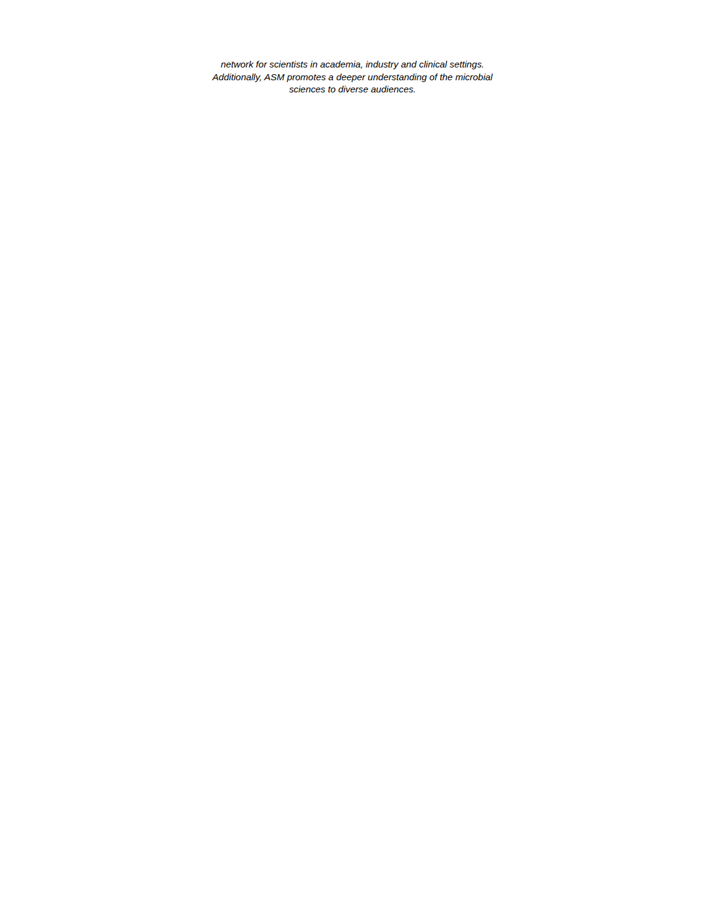network for scientists in academia, industry and clinical settings. Additionally, ASM promotes a deeper understanding of the microbial sciences to diverse audiences.